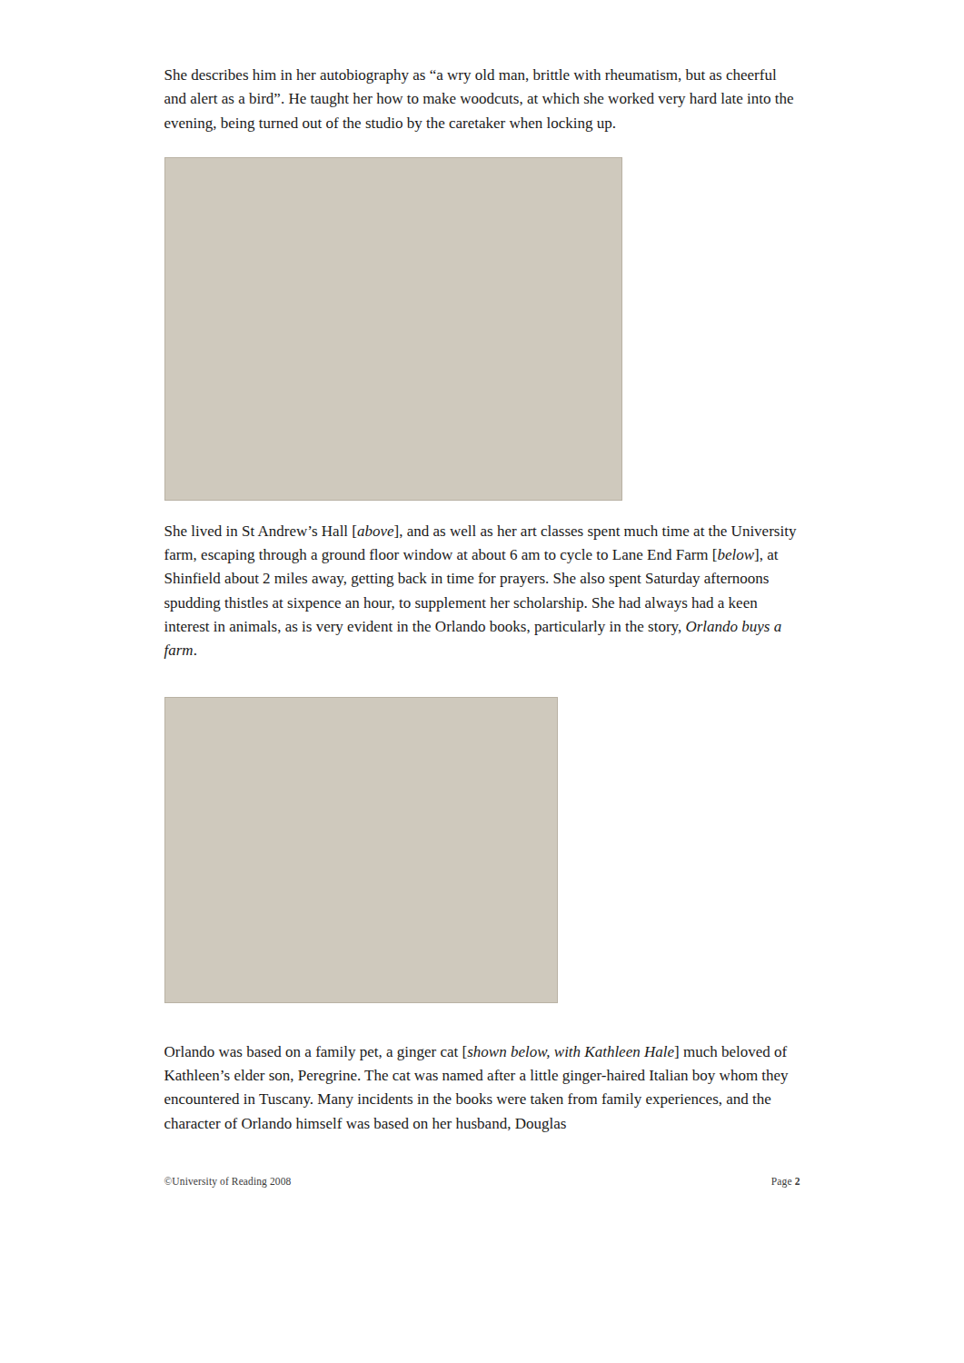She describes him in her autobiography as “a wry old man, brittle with rheumatism, but as cheerful and alert as a bird”. He taught her how to make woodcuts, at which she worked very hard late into the evening, being turned out of the studio by the caretaker when locking up.
She lived in St Andrew’s Hall [above], and as well as her art classes spent much time at the University farm, escaping through a ground floor window at about 6 am to cycle to Lane End Farm [below], at Shinfield about 2 miles away, getting back in time for prayers. She also spent Saturday afternoons spudding thistles at sixpence an hour, to supplement her scholarship. She had always had a keen interest in animals, as is very evident in the Orlando books, particularly in the story, Orlando buys a farm.
Orlando was based on a family pet, a ginger cat [shown below, with Kathleen Hale] much beloved of Kathleen’s elder son, Peregrine. The cat was named after a little ginger-haired Italian boy whom they encountered in Tuscany. Many incidents in the books were taken from family experiences, and the character of Orlando himself was based on her husband, Douglas
©University of Reading 2008 Page 2